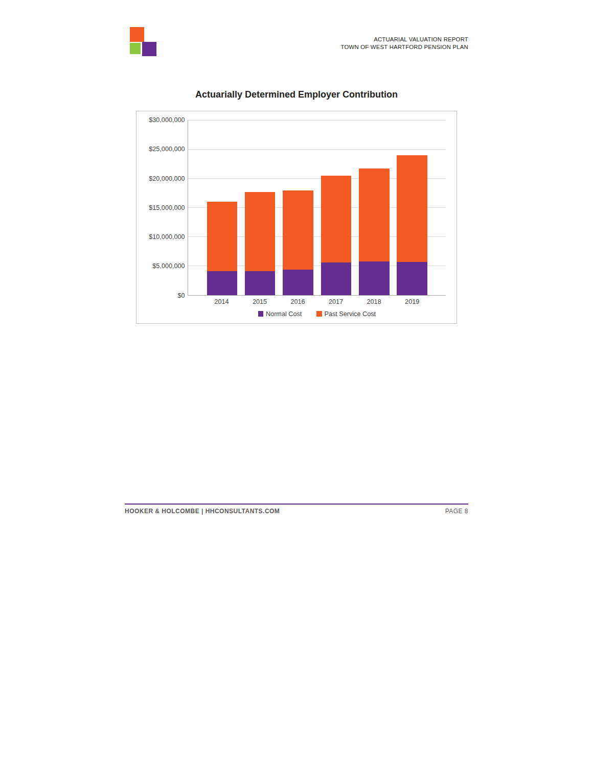ACTUARIAL VALUATION REPORT
TOWN OF WEST HARTFORD PENSION PLAN
Actuarially Determined Employer Contribution
$30,000,000
$25,000,000
$20,000,000
$15,000,000
$10,000,000
$5,000,000
$0
2014
2015
2016
2017
2018
2019
Normal Cost
Past Service Cost
HOOKER & HOLCOMBE | HHCONSULTANTS.COM
PAGE 8